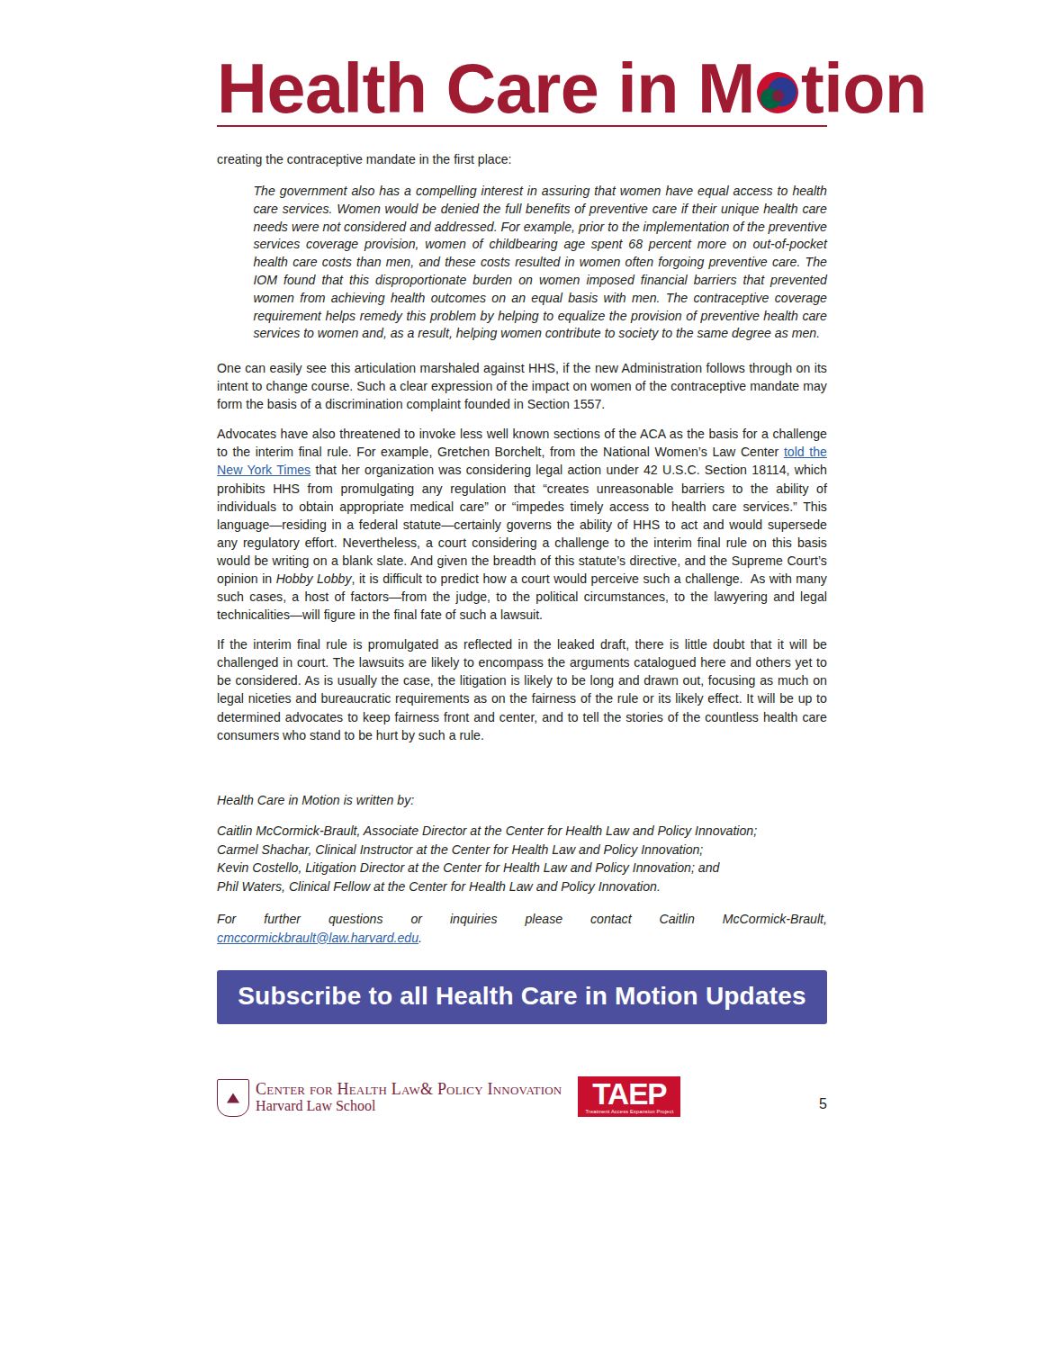Health Care in M tion
creating the contraceptive mandate in the first place:
The government also has a compelling interest in assuring that women have equal access to health care services. Women would be denied the full benefits of preventive care if their unique health care needs were not considered and addressed. For example, prior to the implementation of the preventive services coverage provision, women of childbearing age spent 68 percent more on out-of-pocket health care costs than men, and these costs resulted in women often forgoing preventive care. The IOM found that this disproportionate burden on women imposed financial barriers that prevented women from achieving health outcomes on an equal basis with men. The contraceptive coverage requirement helps remedy this problem by helping to equalize the provision of preventive health care services to women and, as a result, helping women contribute to society to the same degree as men.
One can easily see this articulation marshaled against HHS, if the new Administration follows through on its intent to change course. Such a clear expression of the impact on women of the contraceptive mandate may form the basis of a discrimination complaint founded in Section 1557.
Advocates have also threatened to invoke less well known sections of the ACA as the basis for a challenge to the interim final rule. For example, Gretchen Borchelt, from the National Women’s Law Center told the New York Times that her organization was considering legal action under 42 U.S.C. Section 18114, which prohibits HHS from promulgating any regulation that “creates unreasonable barriers to the ability of individuals to obtain appropriate medical care” or “impedes timely access to health care services.” This language—residing in a federal statute—certainly governs the ability of HHS to act and would supersede any regulatory effort. Nevertheless, a court considering a challenge to the interim final rule on this basis would be writing on a blank slate. And given the breadth of this statute’s directive, and the Supreme Court’s opinion in Hobby Lobby, it is difficult to predict how a court would perceive such a challenge. As with many such cases, a host of factors—from the judge, to the political circumstances, to the lawyering and legal technicalities—will figure in the final fate of such a lawsuit.
If the interim final rule is promulgated as reflected in the leaked draft, there is little doubt that it will be challenged in court. The lawsuits are likely to encompass the arguments catalogued here and others yet to be considered. As is usually the case, the litigation is likely to be long and drawn out, focusing as much on legal niceties and bureaucratic requirements as on the fairness of the rule or its likely effect. It will be up to determined advocates to keep fairness front and center, and to tell the stories of the countless health care consumers who stand to be hurt by such a rule.
Health Care in Motion is written by:
Caitlin McCormick-Brault, Associate Director at the Center for Health Law and Policy Innovation;
Carmel Shachar, Clinical Instructor at the Center for Health Law and Policy Innovation;
Kevin Costello, Litigation Director at the Center for Health Law and Policy Innovation; and
Phil Waters, Clinical Fellow at the Center for Health Law and Policy Innovation.
For further questions or inquiries please contact Caitlin McCormick-Brault, cmccormickbrault@law.harvard.edu.
Subscribe to all Health Care in Motion Updates
Center for Health Law& Policy Innovation
Harvard Law School
TAEP Treatment Access Expansion Project
5